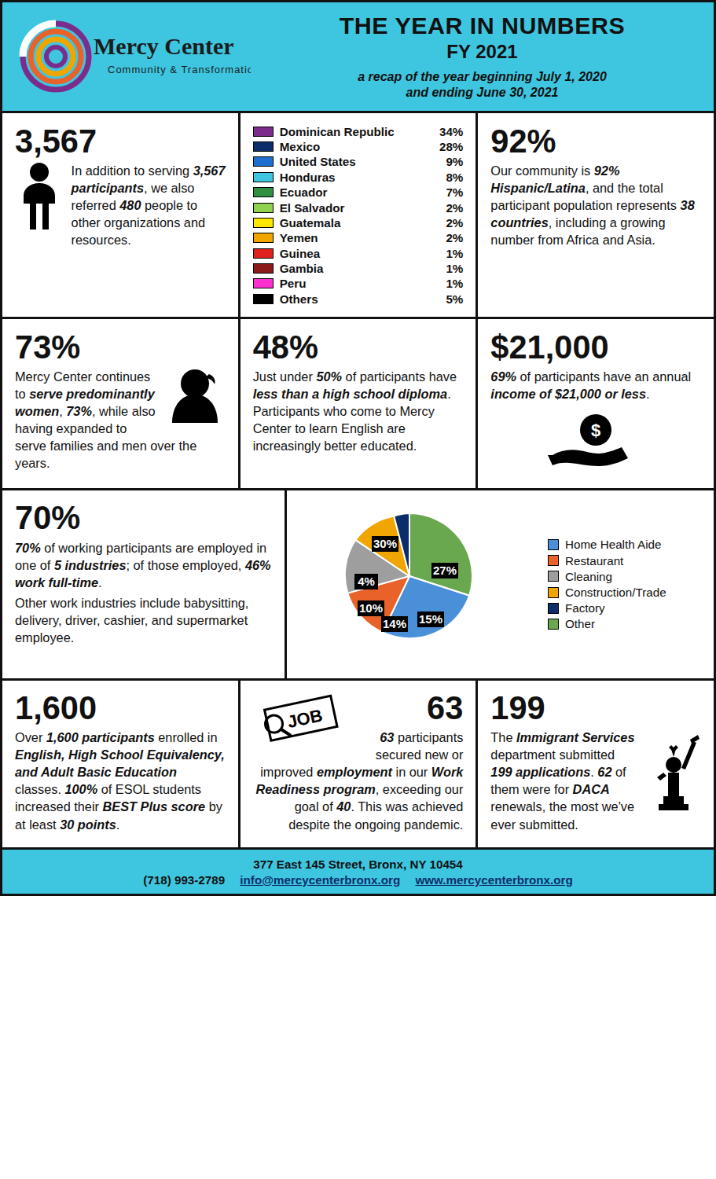Mercy Center Community & Transformation
THE YEAR IN NUMBERS
FY 2021
a recap of the year beginning July 1, 2020
and ending June 30, 2021
3,567
In addition to serving 3,567 participants, we also referred 480 people to other organizations and resources.
Dominican Republic 34% Mexico 28% United States 9% Honduras 8% Ecuador 7% El Salvador 2% Guatemala 2% Yemen 2% Guinea 1% Gambia 1% Peru 1% Others 5%
92%
Our community is 92% Hispanic/Latina, and the total participant population represents 38 countries, including a growing number from Africa and Asia.
73%
Mercy Center continues to serve predominantly women, 73%, while also having expanded to serve families and men over the years.
48%
Just under 50% of participants have less than a high school diploma. Participants who come to Mercy Center to learn English are increasingly better educated.
$21,000
69% of participants have an annual income of $21,000 or less.
$
70%
70% of working participants are employed in one of 5 industries; of those employed, 46% work full-time.
Other work industries include babysitting, delivery, driver, cashier, and supermarket employee.
27% 15% 14% 10% 4% 30%
Home Health Aide Restaurant Cleaning Construction/Trade Factory Other
1,600
Over 1,600 participants enrolled in English, High School Equivalency, and Adult Basic Education classes. 100% of ESOL students increased their BEST Plus score by at least 30 points.
JOB
63
63 participants secured new or improved employment in our Work Readiness program, exceeding our goal of 40. This was achieved despite the ongoing pandemic.
199
The Immigrant Services department submitted 199 applications. 62 of them were for DACA renewals, the most we've ever submitted.
377 East 145 Street, Bronx, NY 10454
(718) 993-2789 info@mercycenterbronx.org www.mercycenterbronx.org